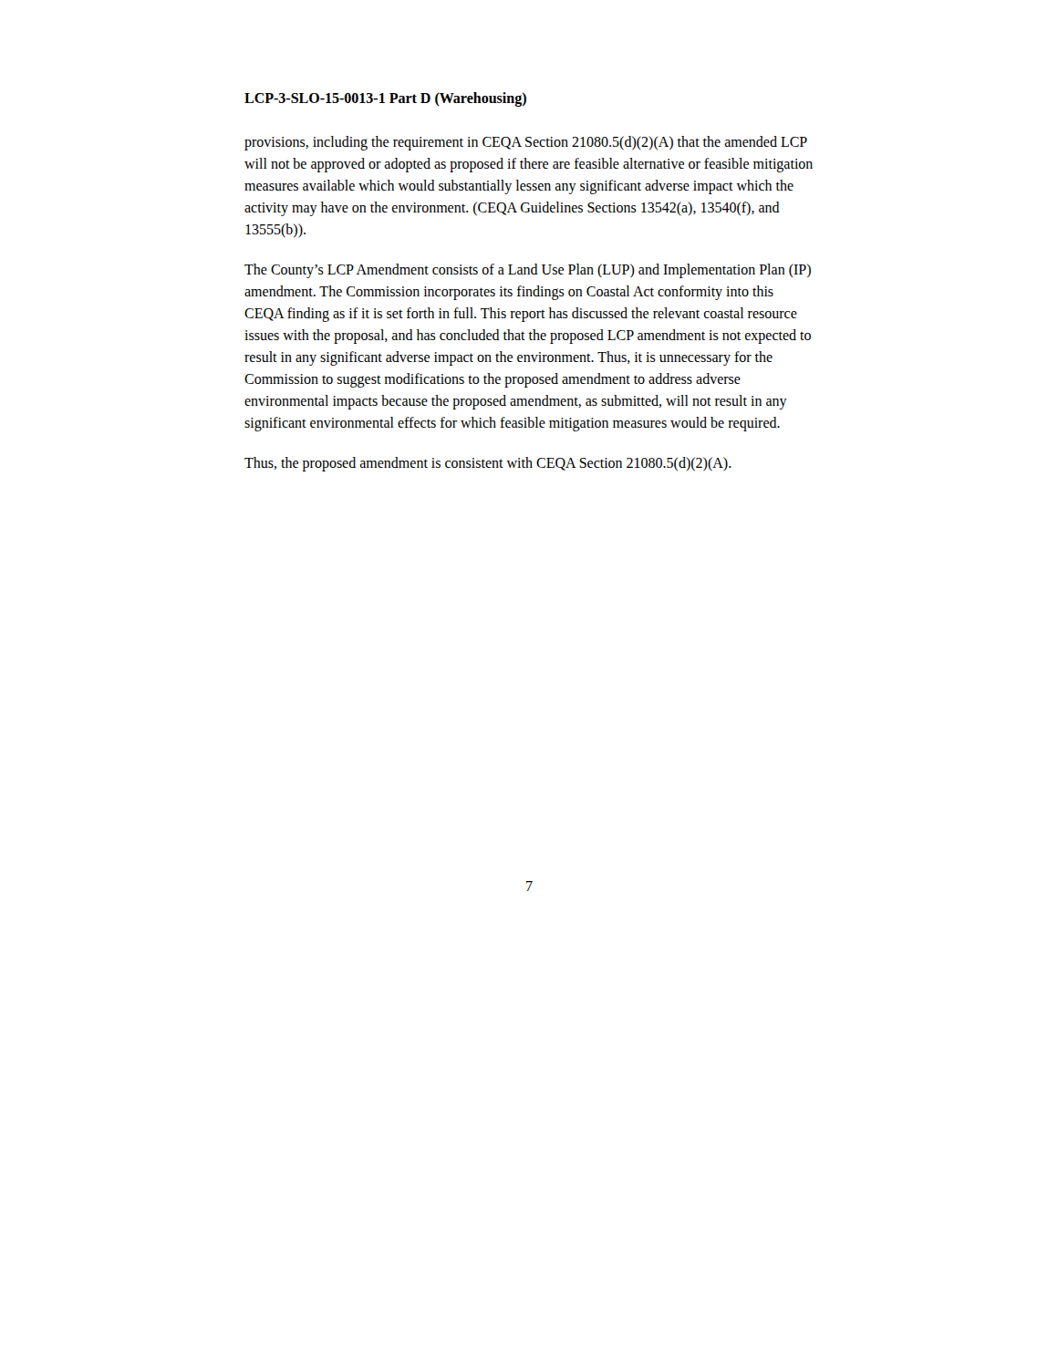LCP-3-SLO-15-0013-1 Part D (Warehousing)
provisions, including the requirement in CEQA Section 21080.5(d)(2)(A) that the amended LCP will not be approved or adopted as proposed if there are feasible alternative or feasible mitigation measures available which would substantially lessen any significant adverse impact which the activity may have on the environment. (CEQA Guidelines Sections 13542(a), 13540(f), and 13555(b)).
The County’s LCP Amendment consists of a Land Use Plan (LUP) and Implementation Plan (IP) amendment. The Commission incorporates its findings on Coastal Act conformity into this CEQA finding as if it is set forth in full. This report has discussed the relevant coastal resource issues with the proposal, and has concluded that the proposed LCP amendment is not expected to result in any significant adverse impact on the environment. Thus, it is unnecessary for the Commission to suggest modifications to the proposed amendment to address adverse environmental impacts because the proposed amendment, as submitted, will not result in any significant environmental effects for which feasible mitigation measures would be required.
Thus, the proposed amendment is consistent with CEQA Section 21080.5(d)(2)(A).
7